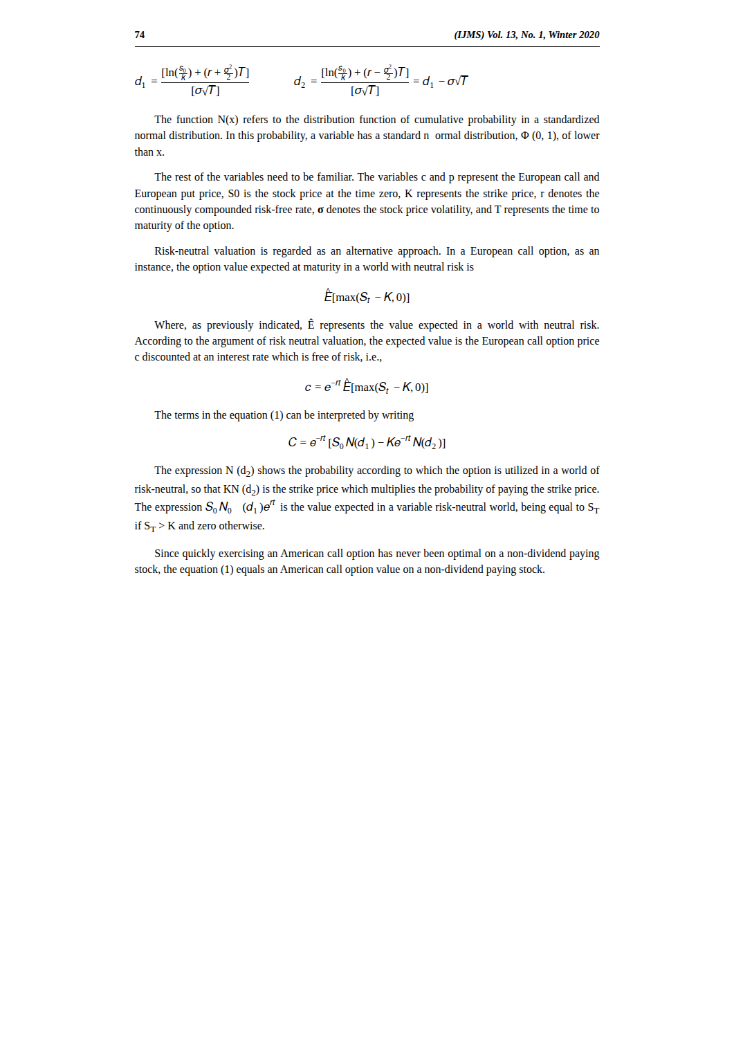74 (IJMS) Vol. 13, No. 1, Winter 2020
d1 = [ ln ( s0k ) + ( r + σ22 ) T ] [ σT ] d2 = [ ln ( s0k ) + ( r − σ22 ) T ] [ σT ] = d1 − σ T
The function N(x) refers to the distribution function of cumulative probability in a standardized normal distribution. In this probability, a variable has a standard n ormal distribution, Φ (0, 1), of lower than x.
The rest of the variables need to be familiar. The variables c and p represent the European call and European put price, S0 is the stock price at the time zero, K represents the strike price, r denotes the continuously compounded risk-free rate, σ denotes the stock price volatility, and T represents the time to maturity of the option.
Risk-neutral valuation is regarded as an alternative approach. In a European call option, as an instance, the option value expected at maturity in a world with neutral risk is
E^ [ max ( St − K , 0 ) ]
Where, as previously indicated, Ê represents the value expected in a world with neutral risk. According to the argument of risk neutral valuation, the expected value is the European call option price c discounted at an interest rate which is free of risk, i.e.,
c = e−rt E^ [ max ( St − K , 0 ) ]
The terms in the equation (1) can be interpreted by writing
C = e−rt [ S0 N (d1) − K e−rt N (d2) ]
The expression N (d2) shows the probability according to which the option is utilized in a world of risk-neutral, so that KN (d2) is the strike price which multiplies the probability of paying the strike price. The expression S0N0 (d1)ert is the value expected in a variable risk-neutral world, being equal to ST if ST > K and zero otherwise.
Since quickly exercising an American call option has never been optimal on a non-dividend paying stock, the equation (1) equals an American call option value on a non-dividend paying stock.